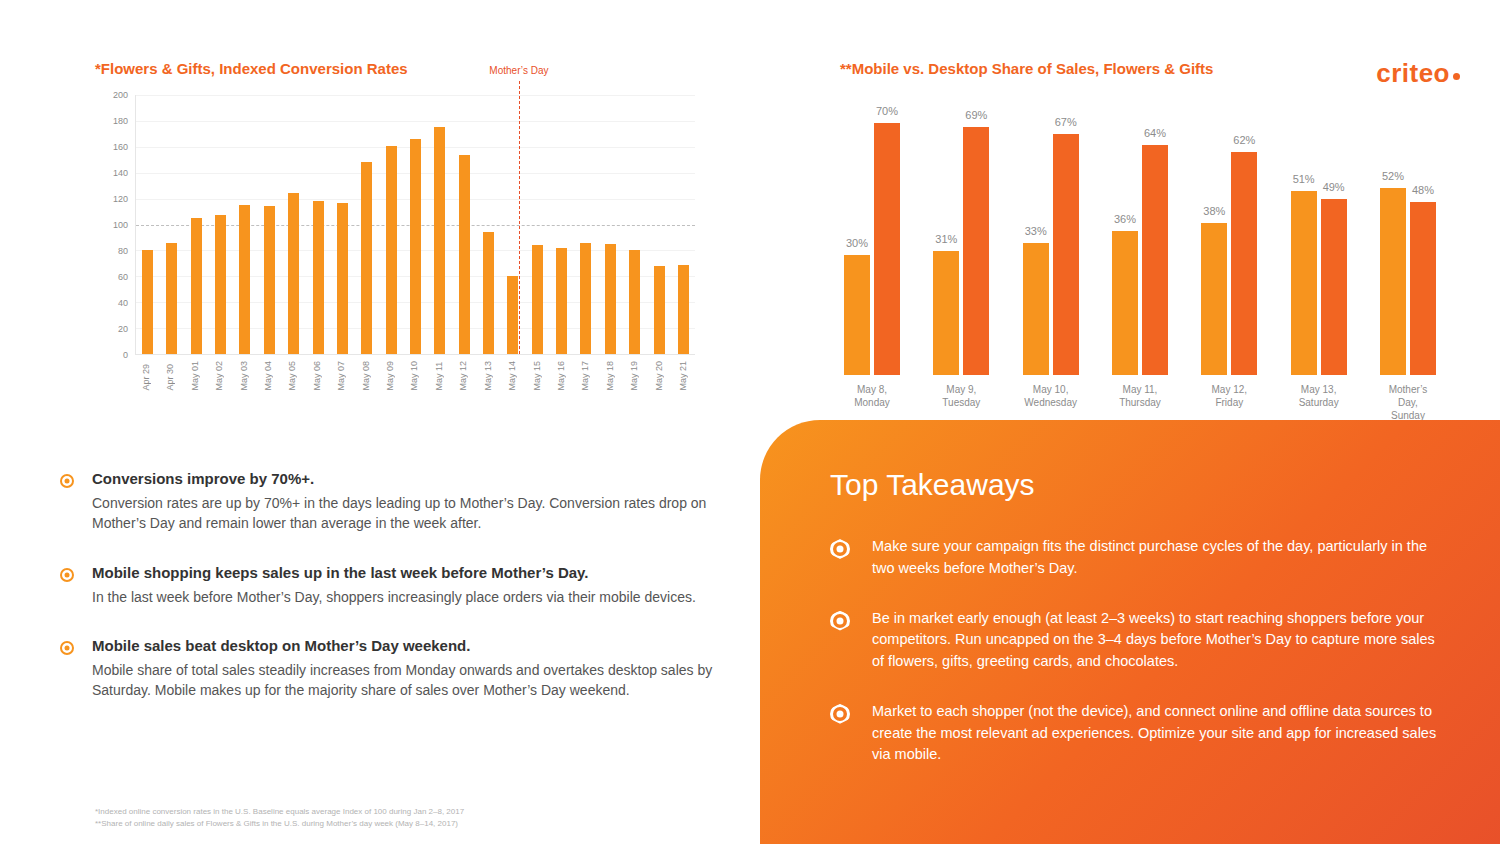criteo
*Flowers & Gifts, Indexed Conversion Rates
200 180 160 140 120 100 80 60 40 20 0
Mother’s Day
Apr 29 Apr 30 May 01 May 02 May 03 May 04 May 05 May 06 May 07 May 08 May 09 May 10 May 11 May 12 May 13 May 14 May 15 May 16 May 17 May 18 May 19 May 20 May 21
**Mobile vs. Desktop Share of Sales, Flowers & Gifts
30%
70%
31%
69%
33%
67%
36%
64%
38%
62%
51%
49%
52%
48%
May 8,
Monday
May 9,
Tuesday
May 10,
Wednesday
May 11,
Thursday
May 12,
Friday
May 13,
Saturday
Mother’s Day,
Sunday
Mobile Desktop
Conversions improve by 70%+.
Conversion rates are up by 70%+ in the days leading up to Mother’s Day. Conversion rates drop on Mother’s Day and remain lower than average in the week after.
Mobile shopping keeps sales up in the last week before Mother’s Day.
In the last week before Mother’s Day, shoppers increasingly place orders via their mobile devices.
Mobile sales beat desktop on Mother’s Day weekend.
Mobile share of total sales steadily increases from Monday onwards and overtakes desktop sales by Saturday. Mobile makes up for the majority share of sales over Mother’s Day weekend.
*Indexed online conversion rates in the U.S. Baseline equals average Index of 100 during Jan 2–8, 2017
**Share of online daily sales of Flowers & Gifts in the U.S. during Mother’s day week (May 8–14, 2017)
Top Takeaways
Make sure your campaign fits the distinct purchase cycles of the day, particularly in the two weeks before Mother’s Day.
Be in market early enough (at least 2–3 weeks) to start reaching shoppers before your competitors. Run uncapped on the 3–4 days before Mother’s Day to capture more sales of flowers, gifts, greeting cards, and chocolates.
Market to each shopper (not the device), and connect online and offline data sources to create the most relevant ad experiences. Optimize your site and app for increased sales via mobile.